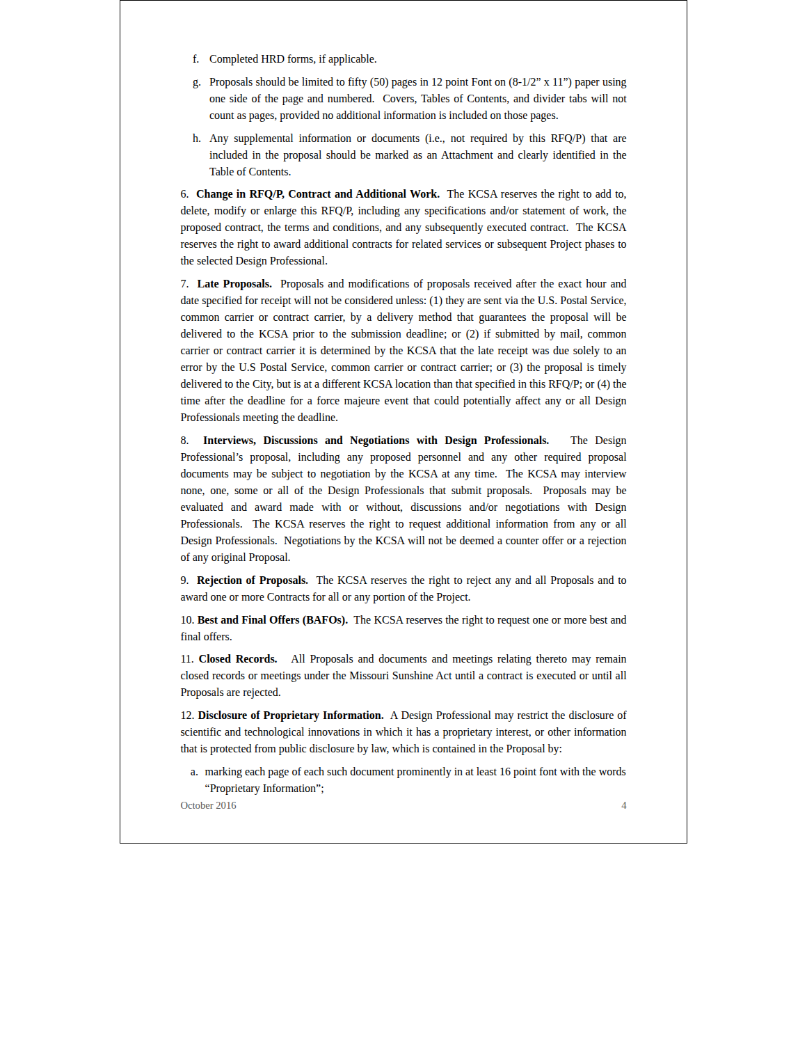f. Completed HRD forms, if applicable.
g. Proposals should be limited to fifty (50) pages in 12 point Font on (8-1/2” x 11”) paper using one side of the page and numbered. Covers, Tables of Contents, and divider tabs will not count as pages, provided no additional information is included on those pages.
h. Any supplemental information or documents (i.e., not required by this RFQ/P) that are included in the proposal should be marked as an Attachment and clearly identified in the Table of Contents.
6. Change in RFQ/P, Contract and Additional Work. The KCSA reserves the right to add to, delete, modify or enlarge this RFQ/P, including any specifications and/or statement of work, the proposed contract, the terms and conditions, and any subsequently executed contract. The KCSA reserves the right to award additional contracts for related services or subsequent Project phases to the selected Design Professional.
7. Late Proposals. Proposals and modifications of proposals received after the exact hour and date specified for receipt will not be considered unless: (1) they are sent via the U.S. Postal Service, common carrier or contract carrier, by a delivery method that guarantees the proposal will be delivered to the KCSA prior to the submission deadline; or (2) if submitted by mail, common carrier or contract carrier it is determined by the KCSA that the late receipt was due solely to an error by the U.S Postal Service, common carrier or contract carrier; or (3) the proposal is timely delivered to the City, but is at a different KCSA location than that specified in this RFQ/P; or (4) the time after the deadline for a force majeure event that could potentially affect any or all Design Professionals meeting the deadline.
8. Interviews, Discussions and Negotiations with Design Professionals. The Design Professional’s proposal, including any proposed personnel and any other required proposal documents may be subject to negotiation by the KCSA at any time. The KCSA may interview none, one, some or all of the Design Professionals that submit proposals. Proposals may be evaluated and award made with or without, discussions and/or negotiations with Design Professionals. The KCSA reserves the right to request additional information from any or all Design Professionals. Negotiations by the KCSA will not be deemed a counter offer or a rejection of any original Proposal.
9. Rejection of Proposals. The KCSA reserves the right to reject any and all Proposals and to award one or more Contracts for all or any portion of the Project.
10. Best and Final Offers (BAFOs). The KCSA reserves the right to request one or more best and final offers.
11. Closed Records. All Proposals and documents and meetings relating thereto may remain closed records or meetings under the Missouri Sunshine Act until a contract is executed or until all Proposals are rejected.
12. Disclosure of Proprietary Information. A Design Professional may restrict the disclosure of scientific and technological innovations in which it has a proprietary interest, or other information that is protected from public disclosure by law, which is contained in the Proposal by:
a. marking each page of each such document prominently in at least 16 point font with the words “Proprietary Information”;
October 2016 4